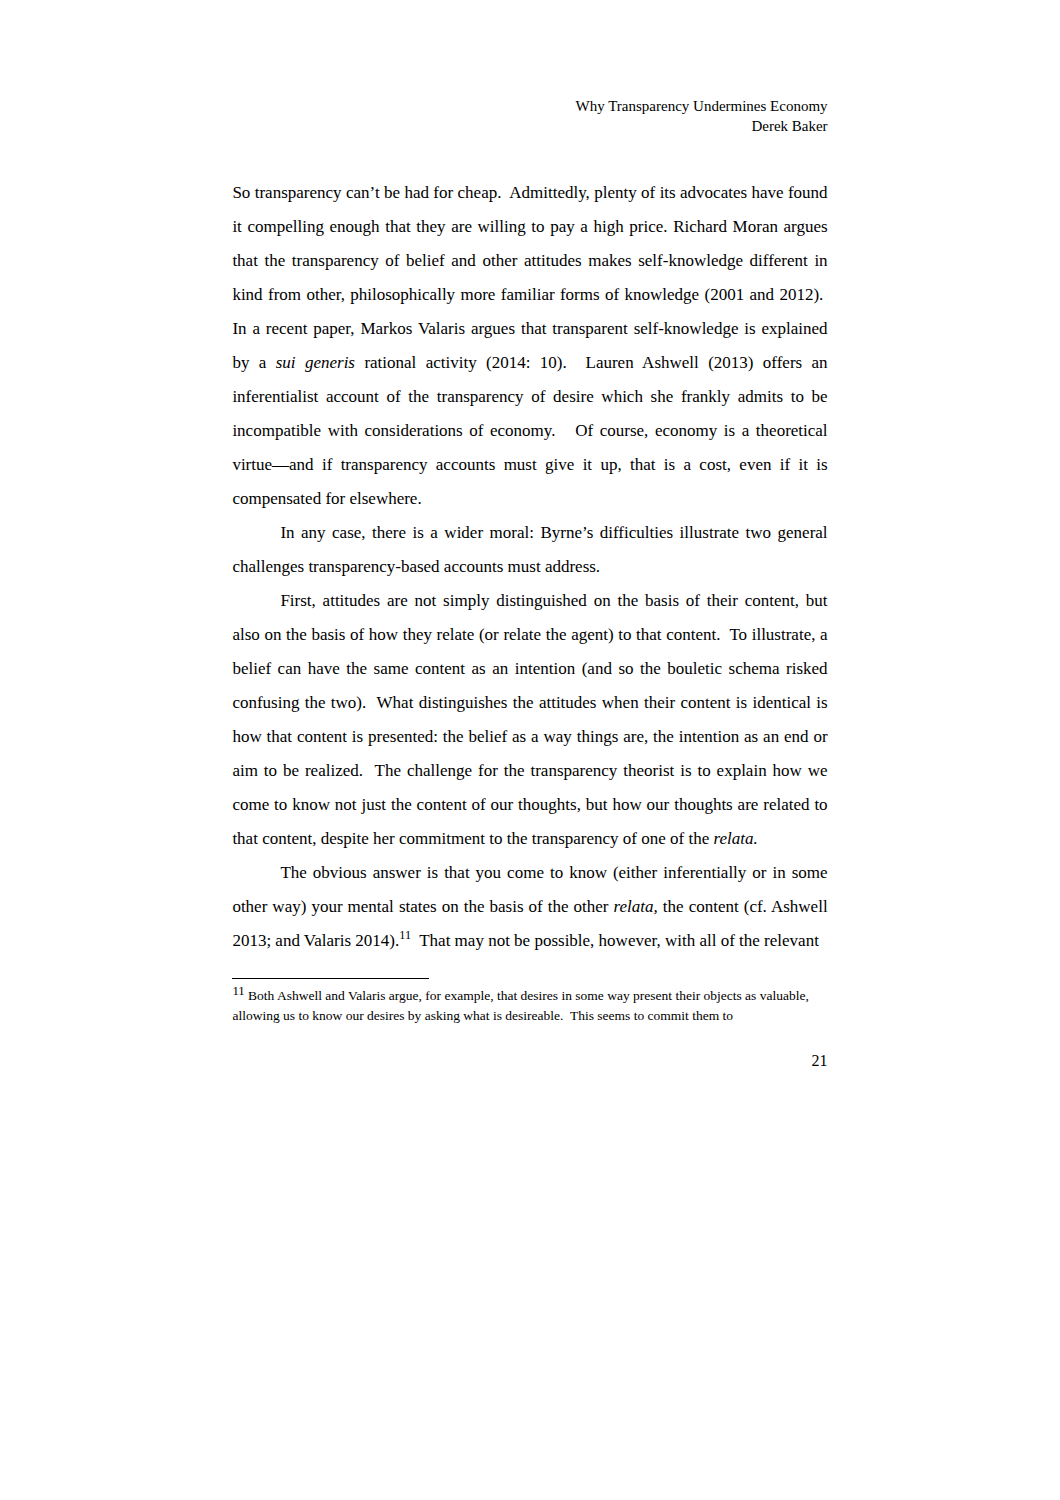Why Transparency Undermines Economy
Derek Baker
So transparency can’t be had for cheap. Admittedly, plenty of its advocates have found it compelling enough that they are willing to pay a high price. Richard Moran argues that the transparency of belief and other attitudes makes self-knowledge different in kind from other, philosophically more familiar forms of knowledge (2001 and 2012). In a recent paper, Markos Valaris argues that transparent self-knowledge is explained by a sui generis rational activity (2014: 10). Lauren Ashwell (2013) offers an inferentialist account of the transparency of desire which she frankly admits to be incompatible with considerations of economy. Of course, economy is a theoretical virtue—and if transparency accounts must give it up, that is a cost, even if it is compensated for elsewhere.
In any case, there is a wider moral: Byrne’s difficulties illustrate two general challenges transparency-based accounts must address.
First, attitudes are not simply distinguished on the basis of their content, but also on the basis of how they relate (or relate the agent) to that content. To illustrate, a belief can have the same content as an intention (and so the bouletic schema risked confusing the two). What distinguishes the attitudes when their content is identical is how that content is presented: the belief as a way things are, the intention as an end or aim to be realized. The challenge for the transparency theorist is to explain how we come to know not just the content of our thoughts, but how our thoughts are related to that content, despite her commitment to the transparency of one of the relata.
The obvious answer is that you come to know (either inferentially or in some other way) your mental states on the basis of the other relata, the content (cf. Ashwell 2013; and Valaris 2014).11 That may not be possible, however, with all of the relevant
11 Both Ashwell and Valaris argue, for example, that desires in some way present their objects as valuable, allowing us to know our desires by asking what is desireable. This seems to commit them to
21